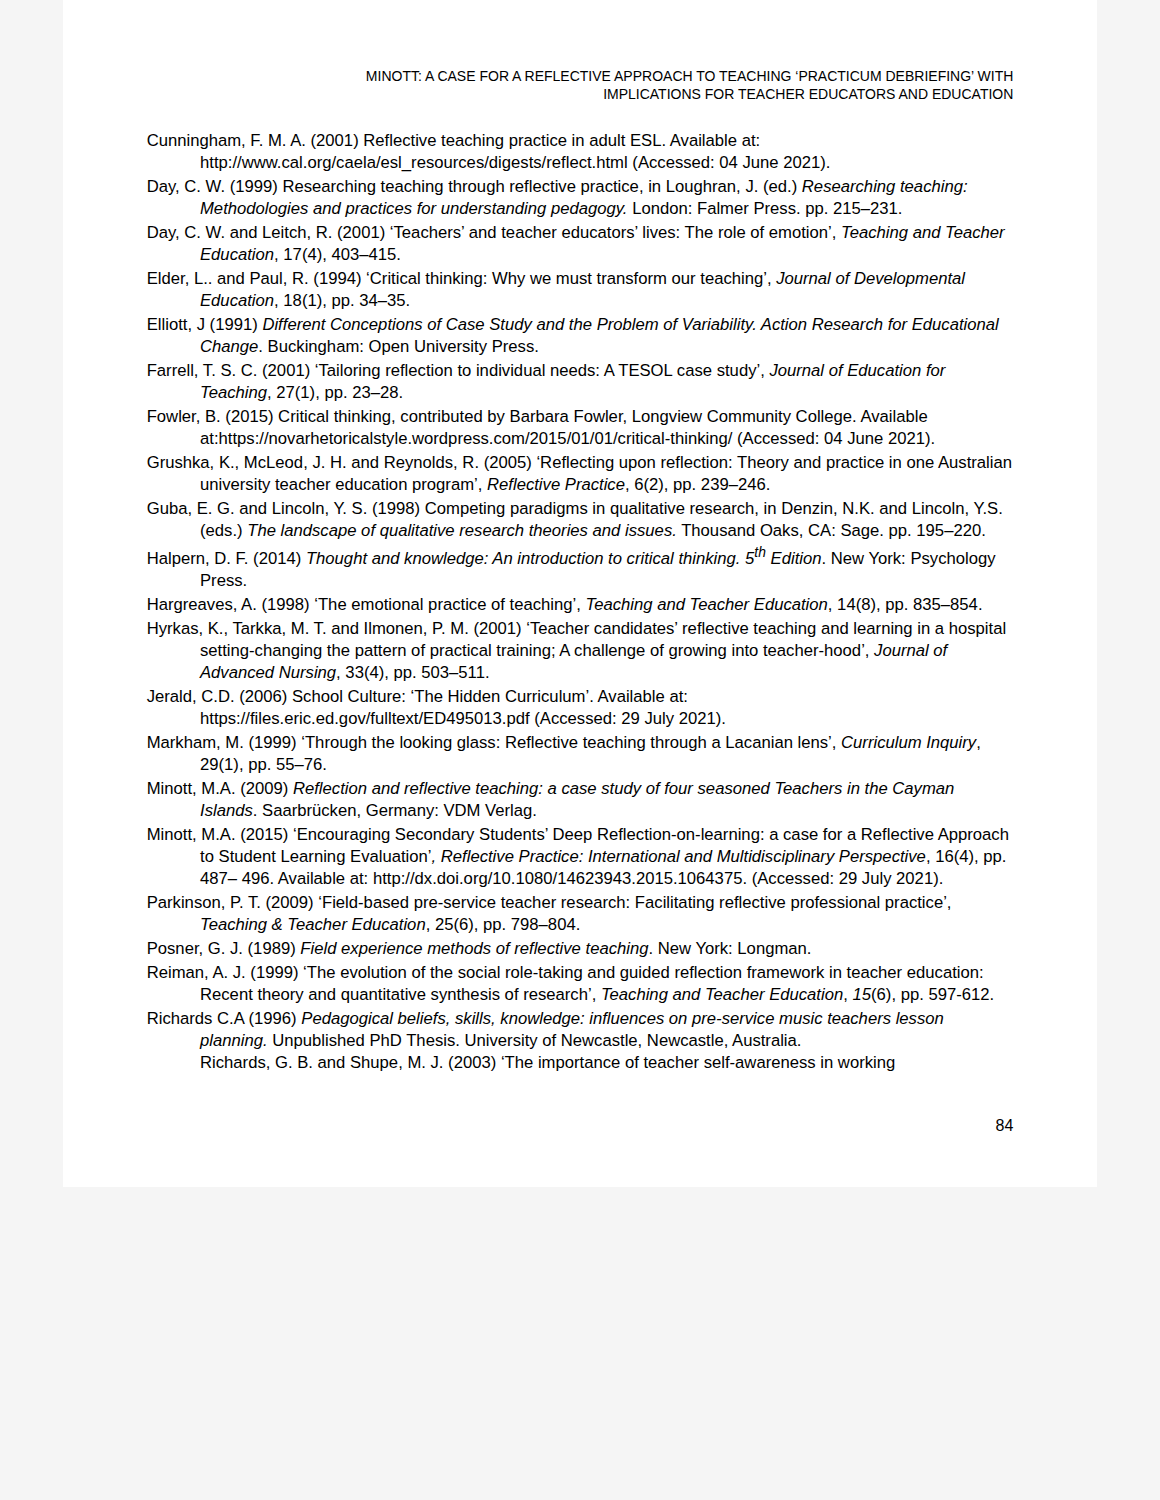MINOTT: A CASE FOR A REFLECTIVE APPROACH TO TEACHING ‘PRACTICUM DEBRIEFING’ WITH
IMPLICATIONS FOR TEACHER EDUCATORS AND EDUCATION
Cunningham, F. M. A. (2001) Reflective teaching practice in adult ESL. Available at: http://www.cal.org/caela/esl_resources/digests/reflect.html (Accessed: 04 June 2021).
Day, C. W. (1999) Researching teaching through reflective practice, in Loughran, J. (ed.) Researching teaching: Methodologies and practices for understanding pedagogy. London: Falmer Press. pp. 215–231.
Day, C. W. and Leitch, R. (2001) ‘Teachers’ and teacher educators’ lives: The role of emotion’, Teaching and Teacher Education, 17(4), 403–415.
Elder, L.. and Paul, R. (1994) ‘Critical thinking: Why we must transform our teaching’, Journal of Developmental Education, 18(1), pp. 34–35.
Elliott, J (1991) Different Conceptions of Case Study and the Problem of Variability. Action Research for Educational Change. Buckingham: Open University Press.
Farrell, T. S. C. (2001) ‘Tailoring reflection to individual needs: A TESOL case study’, Journal of Education for Teaching, 27(1), pp. 23–28.
Fowler, B. (2015) Critical thinking, contributed by Barbara Fowler, Longview Community College. Available at:https://novarhetoricalstyle.wordpress.com/2015/01/01/critical-thinking/ (Accessed: 04 June 2021).
Grushka, K., McLeod, J. H. and Reynolds, R. (2005) ‘Reflecting upon reflection: Theory and practice in one Australian university teacher education program’, Reflective Practice, 6(2), pp. 239–246.
Guba, E. G. and Lincoln, Y. S. (1998) Competing paradigms in qualitative research, in Denzin, N.K. and Lincoln, Y.S. (eds.) The landscape of qualitative research theories and issues. Thousand Oaks, CA: Sage. pp. 195–220.
Halpern, D. F. (2014) Thought and knowledge: An introduction to critical thinking. 5th Edition. New York: Psychology Press.
Hargreaves, A. (1998) ‘The emotional practice of teaching’, Teaching and Teacher Education, 14(8), pp. 835–854.
Hyrkas, K., Tarkka, M. T. and Ilmonen, P. M. (2001) ‘Teacher candidates’ reflective teaching and learning in a hospital setting-changing the pattern of practical training; A challenge of growing into teacher-hood’, Journal of Advanced Nursing, 33(4), pp. 503–511.
Jerald, C.D. (2006) School Culture: ‘The Hidden Curriculum’. Available at: https://files.eric.ed.gov/fulltext/ED495013.pdf (Accessed: 29 July 2021).
Markham, M. (1999) ‘Through the looking glass: Reflective teaching through a Lacanian lens’, Curriculum Inquiry, 29(1), pp. 55–76.
Minott, M.A. (2009) Reflection and reflective teaching: a case study of four seasoned Teachers in the Cayman Islands. Saarbrücken, Germany: VDM Verlag.
Minott, M.A. (2015) ‘Encouraging Secondary Students’ Deep Reflection-on-learning: a case for a Reflective Approach to Student Learning Evaluation’, Reflective Practice: International and Multidisciplinary Perspective, 16(4), pp. 487– 496. Available at: http://dx.doi.org/10.1080/14623943.2015.1064375. (Accessed: 29 July 2021).
Parkinson, P. T. (2009) ‘Field-based pre-service teacher research: Facilitating reflective professional practice’, Teaching & Teacher Education, 25(6), pp. 798–804.
Posner, G. J. (1989) Field experience methods of reflective teaching. New York: Longman.
Reiman, A. J. (1999) ‘The evolution of the social role-taking and guided reflection framework in teacher education: Recent theory and quantitative synthesis of research’, Teaching and Teacher Education, 15(6), pp. 597-612.
Richards C.A (1996) Pedagogical beliefs, skills, knowledge: influences on pre-service music teachers lesson planning. Unpublished PhD Thesis. University of Newcastle, Newcastle, Australia. Richards, G. B. and Shupe, M. J. (2003) ‘The importance of teacher self-awareness in working
84